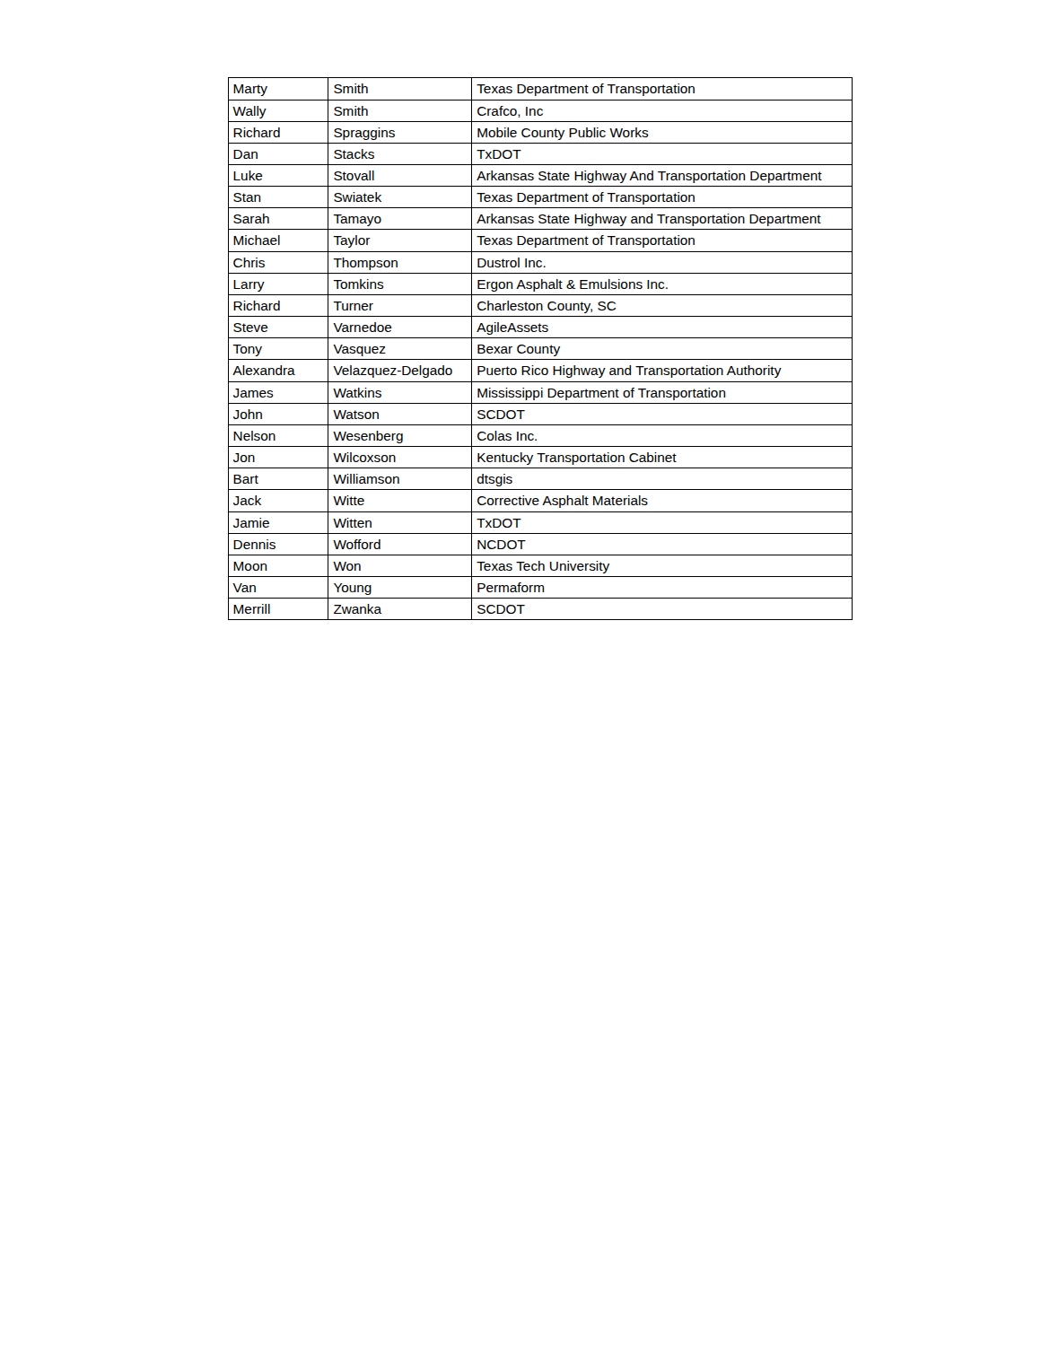| Marty | Smith | Texas Department of Transportation |
| Wally | Smith | Crafco, Inc |
| Richard | Spraggins | Mobile County Public Works |
| Dan | Stacks | TxDOT |
| Luke | Stovall | Arkansas State Highway And Transportation Department |
| Stan | Swiatek | Texas Department of Transportation |
| Sarah | Tamayo | Arkansas State Highway and Transportation Department |
| Michael | Taylor | Texas Department of Transportation |
| Chris | Thompson | Dustrol Inc. |
| Larry | Tomkins | Ergon Asphalt & Emulsions Inc. |
| Richard | Turner | Charleston County, SC |
| Steve | Varnedoe | AgileAssets |
| Tony | Vasquez | Bexar County |
| Alexandra | Velazquez-Delgado | Puerto Rico Highway and Transportation Authority |
| James | Watkins | Mississippi Department of Transportation |
| John | Watson | SCDOT |
| Nelson | Wesenberg | Colas Inc. |
| Jon | Wilcoxson | Kentucky Transportation Cabinet |
| Bart | Williamson | dtsgis |
| Jack | Witte | Corrective Asphalt Materials |
| Jamie | Witten | TxDOT |
| Dennis | Wofford | NCDOT |
| Moon | Won | Texas Tech University |
| Van | Young | Permaform |
| Merrill | Zwanka | SCDOT |